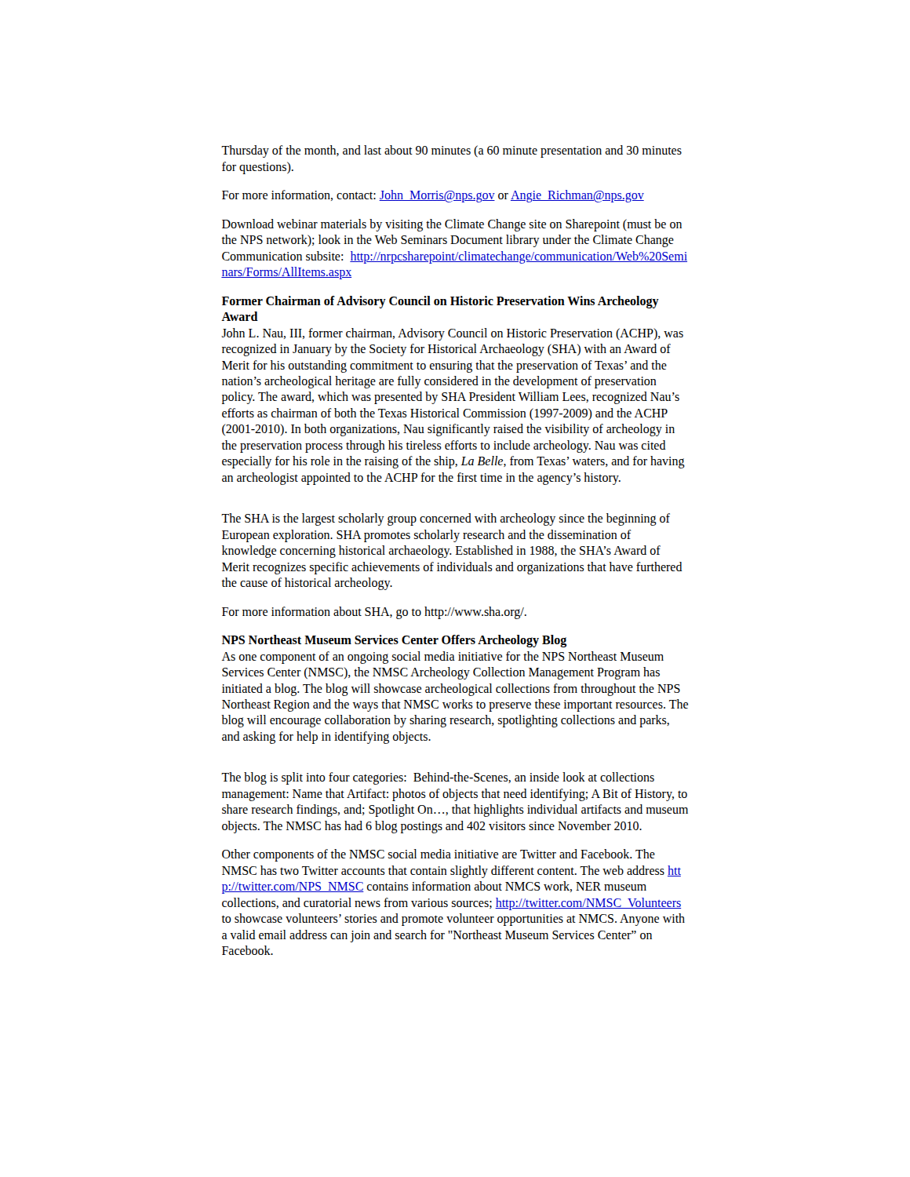Thursday of the month, and last about 90 minutes (a 60 minute presentation and 30 minutes for questions).
For more information, contact: John_Morris@nps.gov or Angie_Richman@nps.gov
Download webinar materials by visiting the Climate Change site on Sharepoint (must be on the NPS network); look in the Web Seminars Document library under the Climate Change Communication subsite: http://nrpcsharepoint/climatechange/communication/Web%20Seminars/Forms/AllItems.aspx
Former Chairman of Advisory Council on Historic Preservation Wins Archeology Award
John L. Nau, III, former chairman, Advisory Council on Historic Preservation (ACHP), was recognized in January by the Society for Historical Archaeology (SHA) with an Award of Merit for his outstanding commitment to ensuring that the preservation of Texas’ and the nation’s archeological heritage are fully considered in the development of preservation policy. The award, which was presented by SHA President William Lees, recognized Nau’s efforts as chairman of both the Texas Historical Commission (1997-2009) and the ACHP (2001-2010). In both organizations, Nau significantly raised the visibility of archeology in the preservation process through his tireless efforts to include archeology. Nau was cited especially for his role in the raising of the ship, La Belle, from Texas’ waters, and for having an archeologist appointed to the ACHP for the first time in the agency’s history.
The SHA is the largest scholarly group concerned with archeology since the beginning of European exploration. SHA promotes scholarly research and the dissemination of knowledge concerning historical archaeology. Established in 1988, the SHA’s Award of Merit recognizes specific achievements of individuals and organizations that have furthered the cause of historical archeology.
For more information about SHA, go to http://www.sha.org/.
NPS Northeast Museum Services Center Offers Archeology Blog
As one component of an ongoing social media initiative for the NPS Northeast Museum Services Center (NMSC), the NMSC Archeology Collection Management Program has initiated a blog. The blog will showcase archeological collections from throughout the NPS Northeast Region and the ways that NMSC works to preserve these important resources. The blog will encourage collaboration by sharing research, spotlighting collections and parks, and asking for help in identifying objects.
The blog is split into four categories: Behind-the-Scenes, an inside look at collections management: Name that Artifact: photos of objects that need identifying; A Bit of History, to share research findings, and; Spotlight On…, that highlights individual artifacts and museum objects. The NMSC has had 6 blog postings and 402 visitors since November 2010.
Other components of the NMSC social media initiative are Twitter and Facebook. The NMSC has two Twitter accounts that contain slightly different content. The web address http://twitter.com/NPS_NMSC contains information about NMCS work, NER museum collections, and curatorial news from various sources; http://twitter.com/NMSC_Volunteers to showcase volunteers’ stories and promote volunteer opportunities at NMCS. Anyone with a valid email address can join and search for "Northeast Museum Services Center” on Facebook.